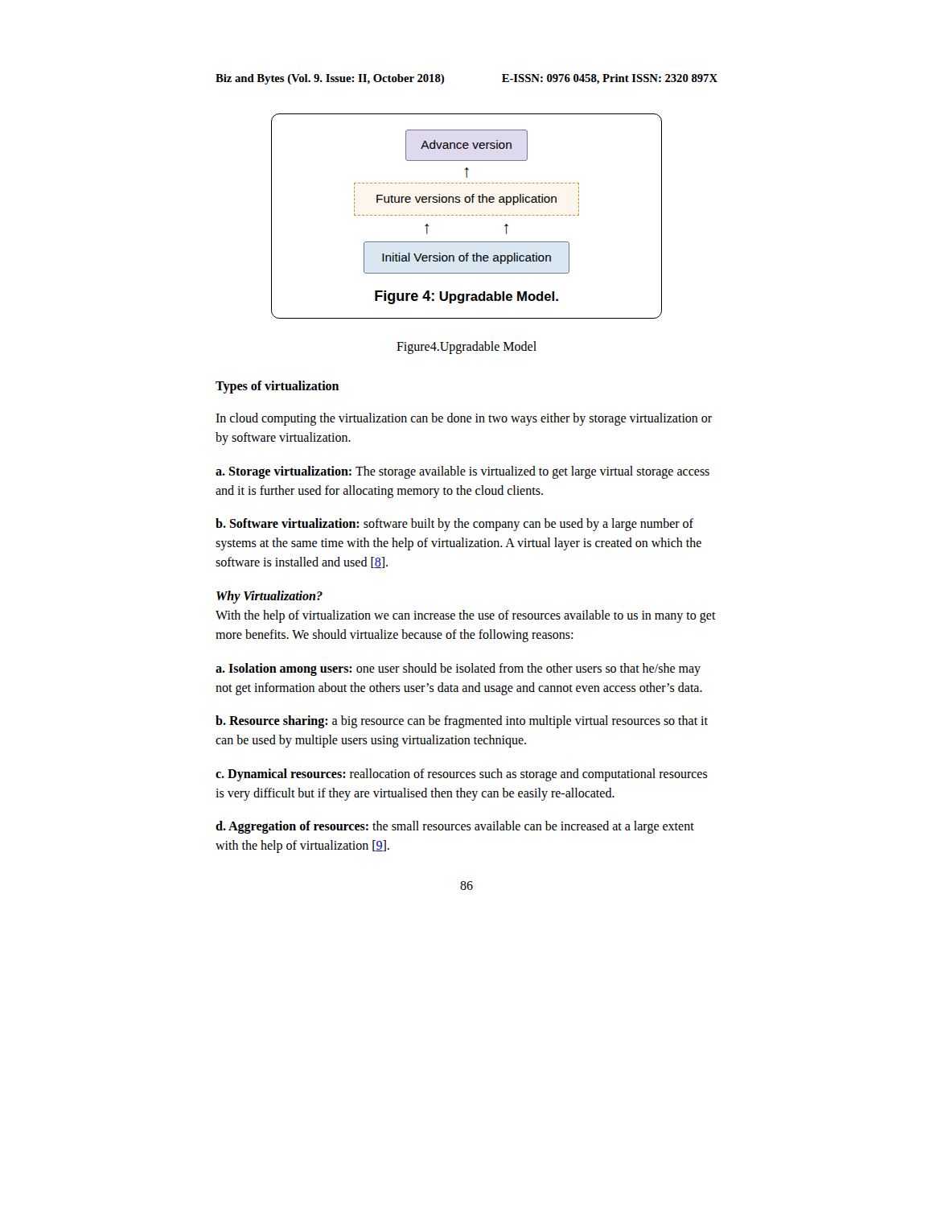Biz and Bytes (Vol. 9. Issue: II, October 2018) E-ISSN: 0976 0458, Print ISSN: 2320 897X
Advance version
↑
Future versions of the application
↑ ↑
Initial Version of the application
Figure 4: Upgradable Model.
Figure4.Upgradable Model
Types of virtualization
In cloud computing the virtualization can be done in two ways either by storage virtualization or by software virtualization.
a. Storage virtualization: The storage available is virtualized to get large virtual storage access and it is further used for allocating memory to the cloud clients.
b. Software virtualization: software built by the company can be used by a large number of systems at the same time with the help of virtualization. A virtual layer is created on which the software is installed and used [8].
Why Virtualization?
With the help of virtualization we can increase the use of resources available to us in many to get more benefits. We should virtualize because of the following reasons:
a. Isolation among users: one user should be isolated from the other users so that he/she may not get information about the others user’s data and usage and cannot even access other’s data.
b. Resource sharing: a big resource can be fragmented into multiple virtual resources so that it can be used by multiple users using virtualization technique.
c. Dynamical resources: reallocation of resources such as storage and computational resources is very difficult but if they are virtualised then they can be easily re-allocated.
d. Aggregation of resources: the small resources available can be increased at a large extent with the help of virtualization [9].
86